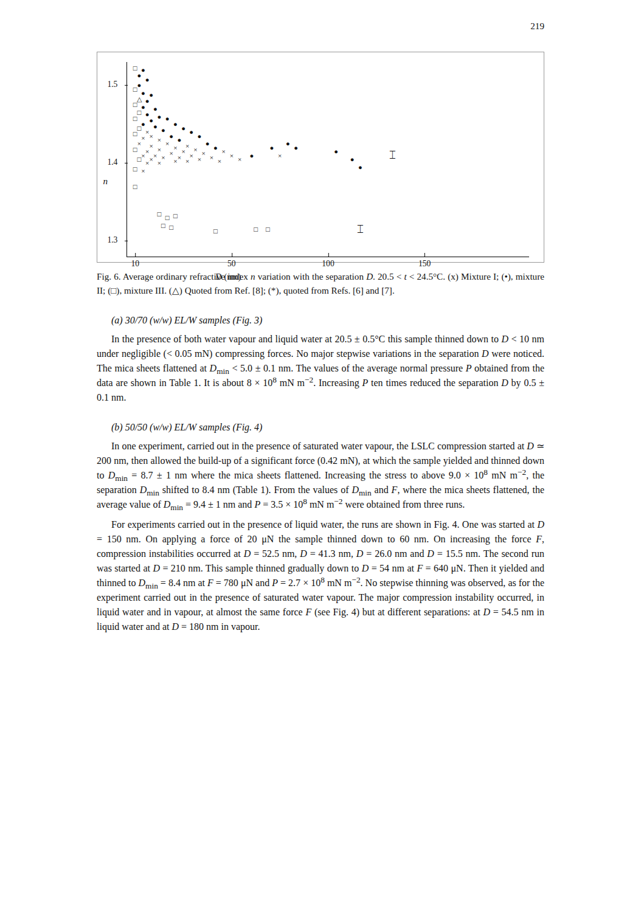219
1.5 1.4 1.3 n 10 50 100 150 D (nm) □ ● ● ● ● □ ● ● △ ● □ ● ● □ ● ● □ ● ● ● □ ● ● × ● □ × ● × × ● ● × × × ● ● □ × × × × ● × × × × × ● □ × × × × × × × × × × × × × □ × × × ● ● ● ● × ● ● ● ⌶ □ □ □ □ □ □ □ □ □ ⌶
Fig. 6. Average ordinary refractive index n variation with the separation D. 20.5 < t < 24.5°C. (x) Mixture I; (•), mixture II; (□), mixture III. (△) Quoted from Ref. [8]; (*), quoted from Refs. [6] and [7].
(a) 30/70 (w/w) EL/W samples (Fig. 3)
In the presence of both water vapour and liquid water at 20.5 ± 0.5°C this sample thinned down to D < 10 nm under negligible (< 0.05 mN) compressing forces. No major stepwise variations in the separation D were noticed. The mica sheets flattened at Dmin < 5.0 ± 0.1 nm. The values of the average normal pressure P obtained from the data are shown in Table 1. It is about 8 × 108 mN m−2. Increasing P ten times reduced the separation D by 0.5 ± 0.1 nm.
(b) 50/50 (w/w) EL/W samples (Fig. 4)
In one experiment, carried out in the presence of saturated water vapour, the LSLC compression started at D ≃ 200 nm, then allowed the build-up of a significant force (0.42 mN), at which the sample yielded and thinned down to Dmin = 8.7 ± 1 nm where the mica sheets flattened. Increasing the stress to above 9.0 × 108 mN m−2, the separation Dmin shifted to 8.4 nm (Table 1). From the values of Dmin and F, where the mica sheets flattened, the average value of Dmin = 9.4 ± 1 nm and P = 3.5 × 108 mN m−2 were obtained from three runs.
For experiments carried out in the presence of liquid water, the runs are shown in Fig. 4. One was started at D = 150 nm. On applying a force of 20 μN the sample thinned down to 60 nm. On increasing the force F, compression instabilities occurred at D = 52.5 nm, D = 41.3 nm, D = 26.0 nm and D = 15.5 nm. The second run was started at D = 210 nm. This sample thinned gradually down to D = 54 nm at F = 640 μN. Then it yielded and thinned to Dmin = 8.4 nm at F = 780 μN and P = 2.7 × 108 mN m−2. No stepwise thinning was observed, as for the experiment carried out in the presence of saturated water vapour. The major compression instability occurred, in liquid water and in vapour, at almost the same force F (see Fig. 4) but at different separations: at D = 54.5 nm in liquid water and at D = 180 nm in vapour.